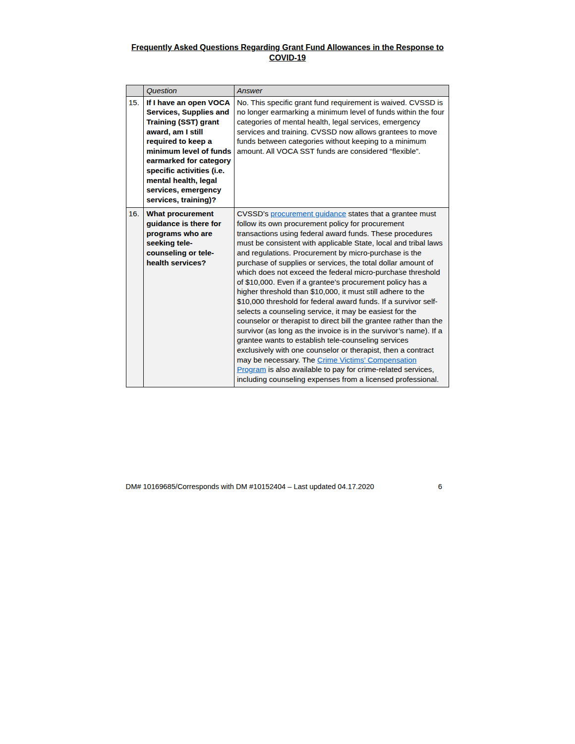Frequently Asked Questions Regarding Grant Fund Allowances in the Response to COVID-19
| | Question | Answer |
| --- | --- | --- |
| 15. | If I have an open VOCA Services, Supplies and Training (SST) grant award, am I still required to keep a minimum level of funds earmarked for category specific activities (i.e. mental health, legal services, emergency services, training)? | No. This specific grant fund requirement is waived. CVSSD is no longer earmarking a minimum level of funds within the four categories of mental health, legal services, emergency services and training. CVSSD now allows grantees to move funds between categories without keeping to a minimum amount. All VOCA SST funds are considered “flexible”. |
| 16. | What procurement guidance is there for programs who are seeking tele-counseling or tele-health services? | CVSSD’s procurement guidance states that a grantee must follow its own procurement policy for procurement transactions using federal award funds. These procedures must be consistent with applicable State, local and tribal laws and regulations. Procurement by micro-purchase is the purchase of supplies or services, the total dollar amount of which does not exceed the federal micro-purchase threshold of $10,000. Even if a grantee’s procurement policy has a higher threshold than $10,000, it must still adhere to the $10,000 threshold for federal award funds. If a survivor self-selects a counseling service, it may be easiest for the counselor or therapist to direct bill the grantee rather than the survivor (as long as the invoice is in the survivor’s name). If a grantee wants to establish tele-counseling services exclusively with one counselor or therapist, then a contract may be necessary. The Crime Victims’ Compensation Program is also available to pay for crime-related services, including counseling expenses from a licensed professional. |
DM# 10169685/Corresponds with DM #10152404 – Last updated 04.17.2020
6